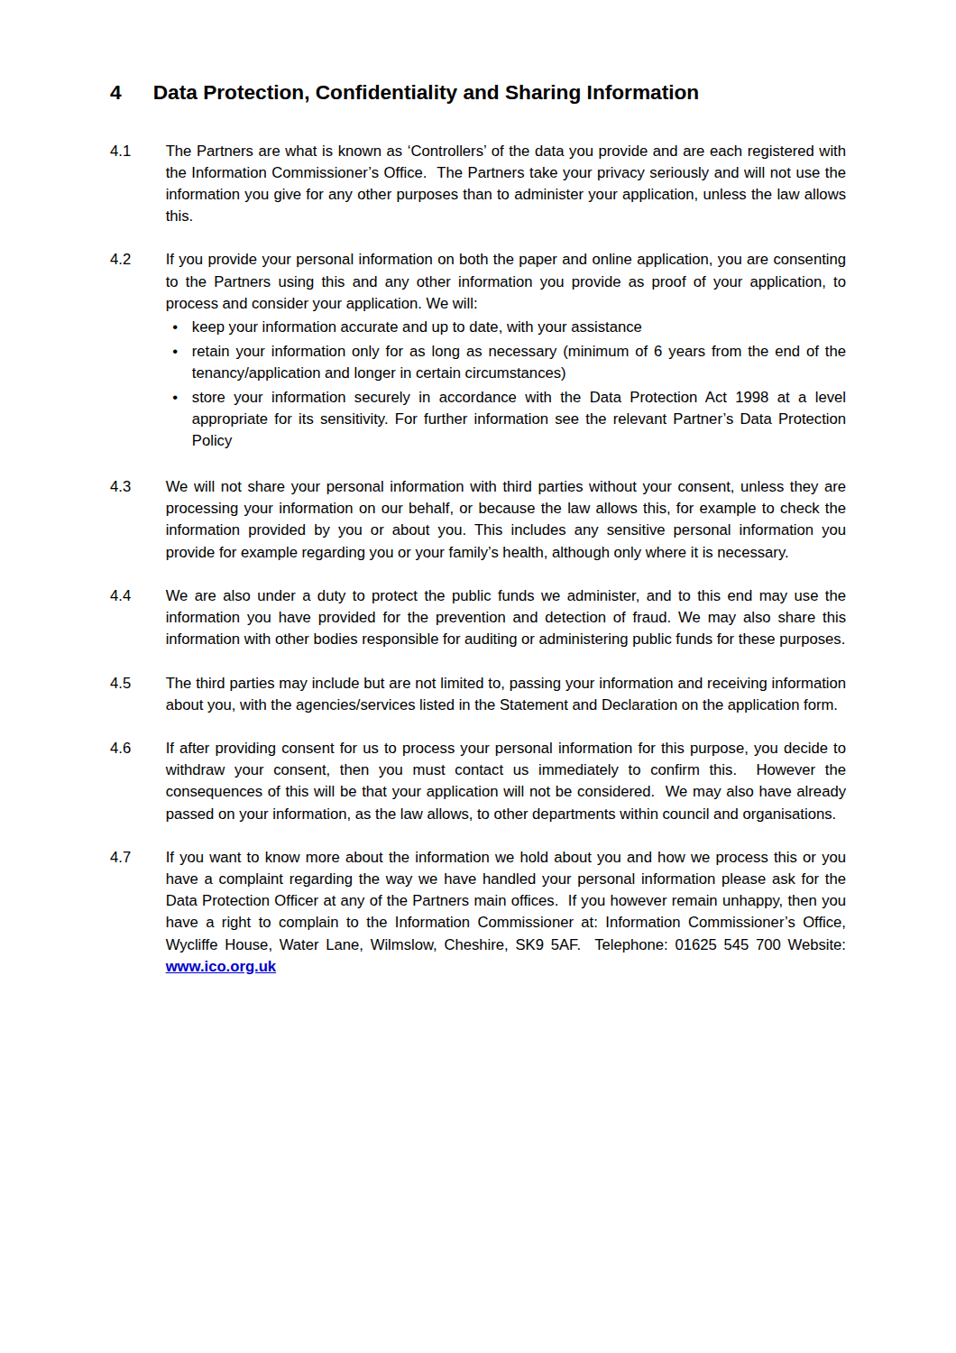4 Data Protection, Confidentiality and Sharing Information
4.1
The Partners are what is known as ‘Controllers’ of the data you provide and are each registered with the Information Commissioner’s Office. The Partners take your privacy seriously and will not use the information you give for any other purposes than to administer your application, unless the law allows this.
4.2
If you provide your personal information on both the paper and online application, you are consenting to the Partners using this and any other information you provide as proof of your application, to process and consider your application. We will:
keep your information accurate and up to date, with your assistance
retain your information only for as long as necessary (minimum of 6 years from the end of the tenancy/application and longer in certain circumstances)
store your information securely in accordance with the Data Protection Act 1998 at a level appropriate for its sensitivity. For further information see the relevant Partner’s Data Protection Policy
4.3
We will not share your personal information with third parties without your consent, unless they are processing your information on our behalf, or because the law allows this, for example to check the information provided by you or about you. This includes any sensitive personal information you provide for example regarding you or your family’s health, although only where it is necessary.
4.4
We are also under a duty to protect the public funds we administer, and to this end may use the information you have provided for the prevention and detection of fraud. We may also share this information with other bodies responsible for auditing or administering public funds for these purposes.
4.5
The third parties may include but are not limited to, passing your information and receiving information about you, with the agencies/services listed in the Statement and Declaration on the application form.
4.6
If after providing consent for us to process your personal information for this purpose, you decide to withdraw your consent, then you must contact us immediately to confirm this. However the consequences of this will be that your application will not be considered. We may also have already passed on your information, as the law allows, to other departments within council and organisations.
4.7
If you want to know more about the information we hold about you and how we process this or you have a complaint regarding the way we have handled your personal information please ask for the Data Protection Officer at any of the Partners main offices. If you however remain unhappy, then you have a right to complain to the Information Commissioner at: Information Commissioner’s Office, Wycliffe House, Water Lane, Wilmslow, Cheshire, SK9 5AF. Telephone: 01625 545 700 Website: www.ico.org.uk